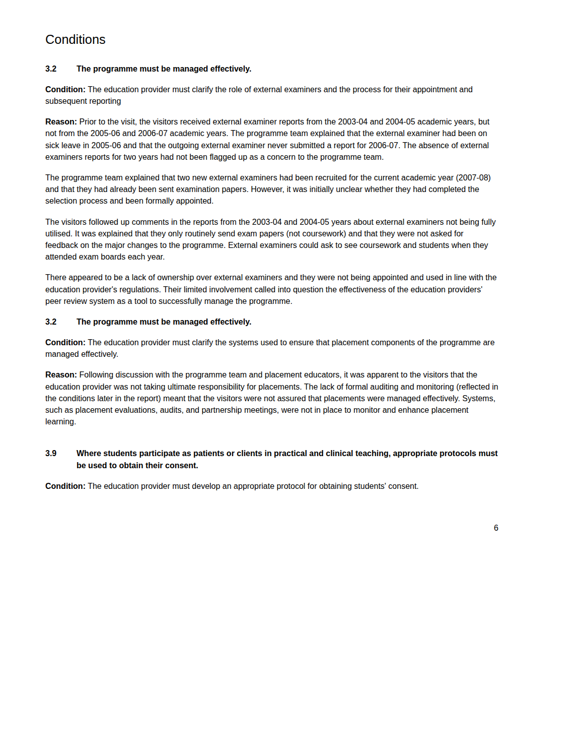Conditions
3.2 The programme must be managed effectively.
Condition: The education provider must clarify the role of external examiners and the process for their appointment and subsequent reporting
Reason: Prior to the visit, the visitors received external examiner reports from the 2003-04 and 2004-05 academic years, but not from the 2005-06 and 2006-07 academic years. The programme team explained that the external examiner had been on sick leave in 2005-06 and that the outgoing external examiner never submitted a report for 2006-07. The absence of external examiners reports for two years had not been flagged up as a concern to the programme team.
The programme team explained that two new external examiners had been recruited for the current academic year (2007-08) and that they had already been sent examination papers. However, it was initially unclear whether they had completed the selection process and been formally appointed.
The visitors followed up comments in the reports from the 2003-04 and 2004-05 years about external examiners not being fully utilised. It was explained that they only routinely send exam papers (not coursework) and that they were not asked for feedback on the major changes to the programme. External examiners could ask to see coursework and students when they attended exam boards each year.
There appeared to be a lack of ownership over external examiners and they were not being appointed and used in line with the education provider's regulations. Their limited involvement called into question the effectiveness of the education providers' peer review system as a tool to successfully manage the programme.
3.2 The programme must be managed effectively.
Condition: The education provider must clarify the systems used to ensure that placement components of the programme are managed effectively.
Reason: Following discussion with the programme team and placement educators, it was apparent to the visitors that the education provider was not taking ultimate responsibility for placements. The lack of formal auditing and monitoring (reflected in the conditions later in the report) meant that the visitors were not assured that placements were managed effectively. Systems, such as placement evaluations, audits, and partnership meetings, were not in place to monitor and enhance placement learning.
3.9 Where students participate as patients or clients in practical and clinical teaching, appropriate protocols must be used to obtain their consent.
Condition: The education provider must develop an appropriate protocol for obtaining students' consent.
6